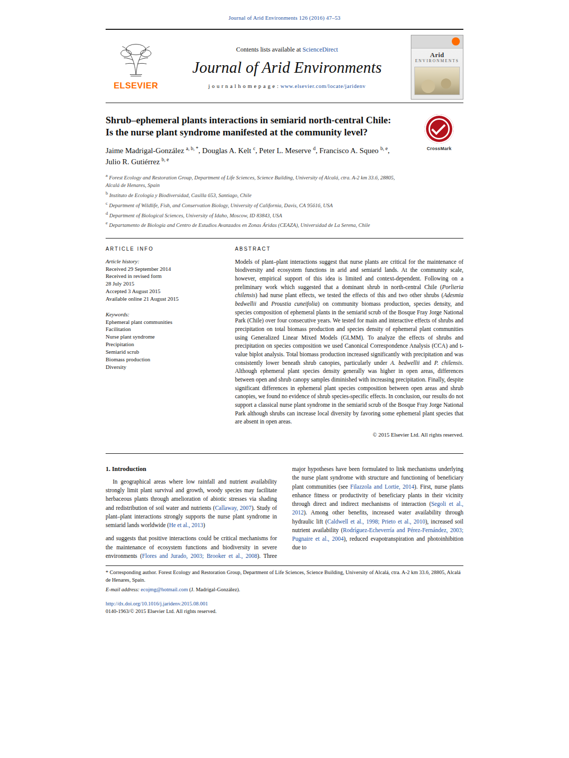Journal of Arid Environments 126 (2016) 47–53
ELSEVIER
Contents lists available at ScienceDirect
Journal of Arid Environments
j o u r n a l h o m e p a g e : www.elsevier.com/locate/jaridenv
Arid
ENVIRONMENTS
CrossMark
Shrub–ephemeral plants interactions in semiarid north-central Chile:
Is the nurse plant syndrome manifested at the community level?
Jaime Madrigal-González a, b, *, Douglas A. Kelt c, Peter L. Meserve d, Francisco A. Squeo b, e,
Julio R. Gutiérrez b, e
a Forest Ecology and Restoration Group, Department of Life Sciences, Science Building, University of Alcalá, ctra. A-2 km 33.6, 28805, Alcalá de Henares, Spain
b Instituto de Ecología y Biodiversidad, Casilla 653, Santiago, Chile
c Department of Wildlife, Fish, and Conservation Biology, University of California, Davis, CA 95616, USA
d Department of Biological Sciences, University of Idaho, Moscow, ID 83843, USA
e Departamento de Biología and Centro de Estudios Avanzados en Zonas Áridas (CEAZA), Universidad de La Serena, Chile
Article info
Article history:
Received 29 September 2014
Received in revised form
28 July 2015
Accepted 3 August 2015
Available online 21 August 2015
Keywords:
Ephemeral plant communities
Facilitation
Nurse plant syndrome
Precipitation
Semiarid scrub
Biomass production
Diversity
Abstract
Models of plant–plant interactions suggest that nurse plants are critical for the maintenance of biodiversity and ecosystem functions in arid and semiarid lands. At the community scale, however, empirical support of this idea is limited and context-dependent. Following on a preliminary work which suggested that a dominant shrub in north-central Chile (Porlieria chilensis) had nurse plant effects, we tested the effects of this and two other shrubs (Adesmia bedwellii and Proustia cuneifolia) on community biomass production, species density, and species composition of ephemeral plants in the semiarid scrub of the Bosque Fray Jorge National Park (Chile) over four consecutive years. We tested for main and interactive effects of shrubs and precipitation on total biomass production and species density of ephemeral plant communities using Generalized Linear Mixed Models (GLMM). To analyze the effects of shrubs and precipitation on species composition we used Canonical Correspondence Analysis (CCA) and t-value biplot analysis. Total biomass production increased significantly with precipitation and was consistently lower beneath shrub canopies, particularly under A. bedwellii and P. chilensis. Although ephemeral plant species density generally was higher in open areas, differences between open and shrub canopy samples diminished with increasing precipitation. Finally, despite significant differences in ephemeral plant species composition between open areas and shrub canopies, we found no evidence of shrub species-specific effects. In conclusion, our results do not support a classical nurse plant syndrome in the semiarid scrub of the Bosque Fray Jorge National Park although shrubs can increase local diversity by favoring some ephemeral plant species that are absent in open areas.
© 2015 Elsevier Ltd. All rights reserved.
1. Introduction
In geographical areas where low rainfall and nutrient availability strongly limit plant survival and growth, woody species may facilitate herbaceous plants through amelioration of abiotic stresses via shading and redistribution of soil water and nutrients (Callaway, 2007). Study of plant–plant interactions strongly supports the nurse plant syndrome in semiarid lands worldwide (He et al., 2013)
and suggests that positive interactions could be critical mechanisms for the maintenance of ecosystem functions and biodiversity in severe environments (Flores and Jurado, 2003; Brooker et al., 2008). Three major hypotheses have been formulated to link mechanisms underlying the nurse plant syndrome with structure and functioning of beneficiary plant communities (see Filazzola and Lortie, 2014). First, nurse plants enhance fitness or productivity of beneficiary plants in their vicinity through direct and indirect mechanisms of interaction (Segoli et al., 2012). Among other benefits, increased water availability through hydraulic lift (Caldwell et al., 1998; Prieto et al., 2010), increased soil nutrient availability (Rodríguez-Echeverría and Pérez-Fernández, 2003; Pugnaire et al., 2004), reduced evapotranspiration and photoinhibition due to
* Corresponding author. Forest Ecology and Restoration Group, Department of Life Sciences, Science Building, University of Alcalá, ctra. A-2 km 33.6, 28805, Alcalá de Henares, Spain.
E-mail address: ecojmg@hotmail.com (J. Madrigal-González).
http://dx.doi.org/10.1016/j.jaridenv.2015.08.001
0140-1963/© 2015 Elsevier Ltd. All rights reserved.